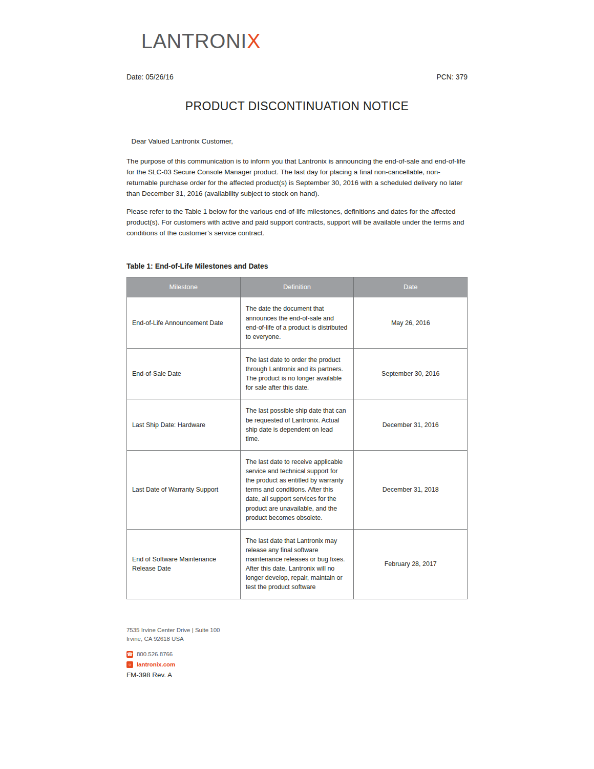LANTRONIX
Date: 05/26/16 PCN: 379
PRODUCT DISCONTINUATION NOTICE
Dear Valued Lantronix Customer,
The purpose of this communication is to inform you that Lantronix is announcing the end-of-sale and end-of-life for the SLC-03 Secure Console Manager product. The last day for placing a final non-cancellable, non-returnable purchase order for the affected product(s) is September 30, 2016 with a scheduled delivery no later than December 31, 2016 (availability subject to stock on hand).
Please refer to the Table 1 below for the various end-of-life milestones, definitions and dates for the affected product(s). For customers with active and paid support contracts, support will be available under the terms and conditions of the customer’s service contract.
Table 1: End-of-Life Milestones and Dates
| Milestone | Definition | Date |
| --- | --- | --- |
| End-of-Life Announcement Date | The date the document that announces the end-of-sale and end-of-life of a product is distributed to everyone. | May 26, 2016 |
| End-of-Sale Date | The last date to order the product through Lantronix and its partners. The product is no longer available for sale after this date. | September 30, 2016 |
| Last Ship Date: Hardware | The last possible ship date that can be requested of Lantronix. Actual ship date is dependent on lead time. | December 31, 2016 |
| Last Date of Warranty Support | The last date to receive applicable service and technical support for the product as entitled by warranty terms and conditions. After this date, all support services for the product are unavailable, and the product becomes obsolete. | December 31, 2018 |
| End of Software Maintenance Release Date | The last date that Lantronix may release any final software maintenance releases or bug fixes. After this date, Lantronix will no longer develop, repair, maintain or test the product software | February 28, 2017 |
7535 Irvine Center Drive | Suite 100
Irvine, CA 92618 USA
☎800.526.8766
☼lantronix.com
FM-398 Rev. A